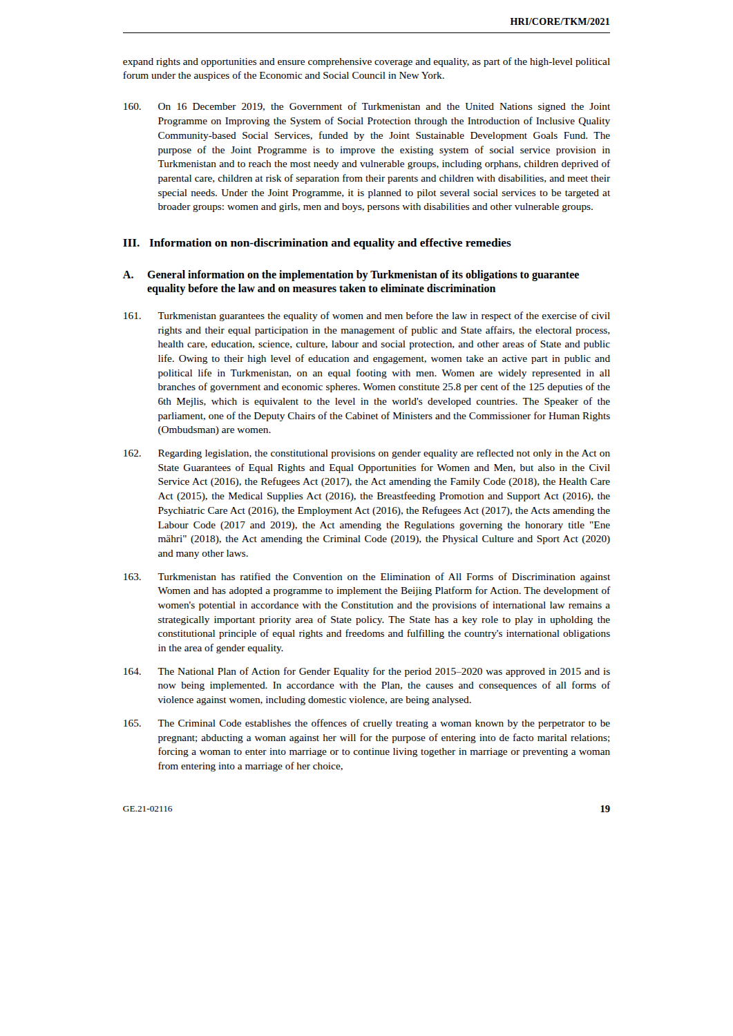HRI/CORE/TKM/2021
expand rights and opportunities and ensure comprehensive coverage and equality, as part of the high-level political forum under the auspices of the Economic and Social Council in New York.
160.
On 16 December 2019, the Government of Turkmenistan and the United Nations signed the Joint Programme on Improving the System of Social Protection through the Introduction of Inclusive Quality Community-based Social Services, funded by the Joint Sustainable Development Goals Fund. The purpose of the Joint Programme is to improve the existing system of social service provision in Turkmenistan and to reach the most needy and vulnerable groups, including orphans, children deprived of parental care, children at risk of separation from their parents and children with disabilities, and meet their special needs. Under the Joint Programme, it is planned to pilot several social services to be targeted at broader groups: women and girls, men and boys, persons with disabilities and other vulnerable groups.
III. Information on non-discrimination and equality and effective remedies
A. General information on the implementation by Turkmenistan of its obligations to guarantee equality before the law and on measures taken to eliminate discrimination
161.
Turkmenistan guarantees the equality of women and men before the law in respect of the exercise of civil rights and their equal participation in the management of public and State affairs, the electoral process, health care, education, science, culture, labour and social protection, and other areas of State and public life. Owing to their high level of education and engagement, women take an active part in public and political life in Turkmenistan, on an equal footing with men. Women are widely represented in all branches of government and economic spheres. Women constitute 25.8 per cent of the 125 deputies of the 6th Mejlis, which is equivalent to the level in the world's developed countries. The Speaker of the parliament, one of the Deputy Chairs of the Cabinet of Ministers and the Commissioner for Human Rights (Ombudsman) are women.
162.
Regarding legislation, the constitutional provisions on gender equality are reflected not only in the Act on State Guarantees of Equal Rights and Equal Opportunities for Women and Men, but also in the Civil Service Act (2016), the Refugees Act (2017), the Act amending the Family Code (2018), the Health Care Act (2015), the Medical Supplies Act (2016), the Breastfeeding Promotion and Support Act (2016), the Psychiatric Care Act (2016), the Employment Act (2016), the Refugees Act (2017), the Acts amending the Labour Code (2017 and 2019), the Act amending the Regulations governing the honorary title "Ene mähri" (2018), the Act amending the Criminal Code (2019), the Physical Culture and Sport Act (2020) and many other laws.
163.
Turkmenistan has ratified the Convention on the Elimination of All Forms of Discrimination against Women and has adopted a programme to implement the Beijing Platform for Action. The development of women's potential in accordance with the Constitution and the provisions of international law remains a strategically important priority area of State policy. The State has a key role to play in upholding the constitutional principle of equal rights and freedoms and fulfilling the country's international obligations in the area of gender equality.
164.
The National Plan of Action for Gender Equality for the period 2015–2020 was approved in 2015 and is now being implemented. In accordance with the Plan, the causes and consequences of all forms of violence against women, including domestic violence, are being analysed.
165.
The Criminal Code establishes the offences of cruelly treating a woman known by the perpetrator to be pregnant; abducting a woman against her will for the purpose of entering into de facto marital relations; forcing a woman to enter into marriage or to continue living together in marriage or preventing a woman from entering into a marriage of her choice,
GE.21-02116
19